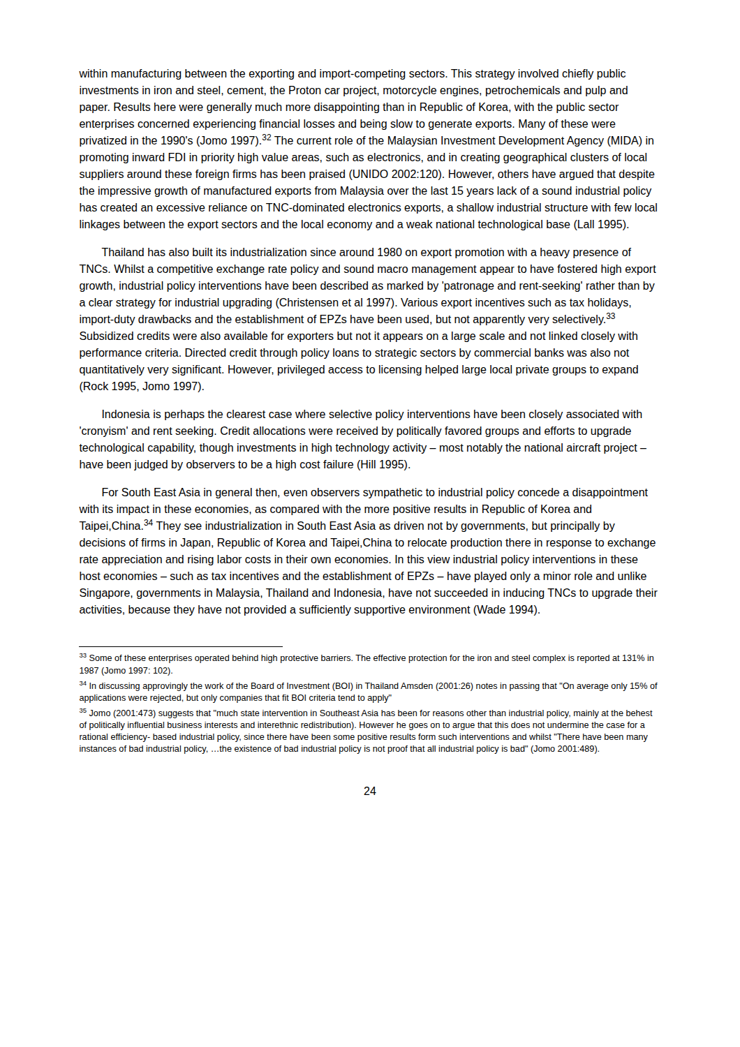within manufacturing between the exporting and import-competing sectors. This strategy involved chiefly public investments in iron and steel, cement, the Proton car project, motorcycle engines, petrochemicals and pulp and paper. Results here were generally much more disappointing than in Republic of Korea, with the public sector enterprises concerned experiencing financial losses and being slow to generate exports. Many of these were privatized in the 1990's (Jomo 1997).32 The current role of the Malaysian Investment Development Agency (MIDA) in promoting inward FDI in priority high value areas, such as electronics, and in creating geographical clusters of local suppliers around these foreign firms has been praised (UNIDO 2002:120). However, others have argued that despite the impressive growth of manufactured exports from Malaysia over the last 15 years lack of a sound industrial policy has created an excessive reliance on TNC-dominated electronics exports, a shallow industrial structure with few local linkages between the export sectors and the local economy and a weak national technological base (Lall 1995).
Thailand has also built its industrialization since around 1980 on export promotion with a heavy presence of TNCs. Whilst a competitive exchange rate policy and sound macro management appear to have fostered high export growth, industrial policy interventions have been described as marked by 'patronage and rent-seeking' rather than by a clear strategy for industrial upgrading (Christensen et al 1997). Various export incentives such as tax holidays, import-duty drawbacks and the establishment of EPZs have been used, but not apparently very selectively.33 Subsidized credits were also available for exporters but not it appears on a large scale and not linked closely with performance criteria. Directed credit through policy loans to strategic sectors by commercial banks was also not quantitatively very significant. However, privileged access to licensing helped large local private groups to expand (Rock 1995, Jomo 1997).
Indonesia is perhaps the clearest case where selective policy interventions have been closely associated with 'cronyism' and rent seeking. Credit allocations were received by politically favored groups and efforts to upgrade technological capability, though investments in high technology activity – most notably the national aircraft project – have been judged by observers to be a high cost failure (Hill 1995).
For South East Asia in general then, even observers sympathetic to industrial policy concede a disappointment with its impact in these economies, as compared with the more positive results in Republic of Korea and Taipei,China.34 They see industrialization in South East Asia as driven not by governments, but principally by decisions of firms in Japan, Republic of Korea and Taipei,China to relocate production there in response to exchange rate appreciation and rising labor costs in their own economies. In this view industrial policy interventions in these host economies – such as tax incentives and the establishment of EPZs – have played only a minor role and unlike Singapore, governments in Malaysia, Thailand and Indonesia, have not succeeded in inducing TNCs to upgrade their activities, because they have not provided a sufficiently supportive environment (Wade 1994).
33 Some of these enterprises operated behind high protective barriers. The effective protection for the iron and steel complex is reported at 131% in 1987 (Jomo 1997: 102).
34 In discussing approvingly the work of the Board of Investment (BOI) in Thailand Amsden (2001:26) notes in passing that "On average only 15% of applications were rejected, but only companies that fit BOI criteria tend to apply"
35 Jomo (2001:473) suggests that "much state intervention in Southeast Asia has been for reasons other than industrial policy, mainly at the behest of politically influential business interests and interethnic redistribution). However he goes on to argue that this does not undermine the case for a rational efficiency- based industrial policy, since there have been some positive results form such interventions and whilst "There have been many instances of bad industrial policy, …the existence of bad industrial policy is not proof that all industrial policy is bad" (Jomo 2001:489).
24